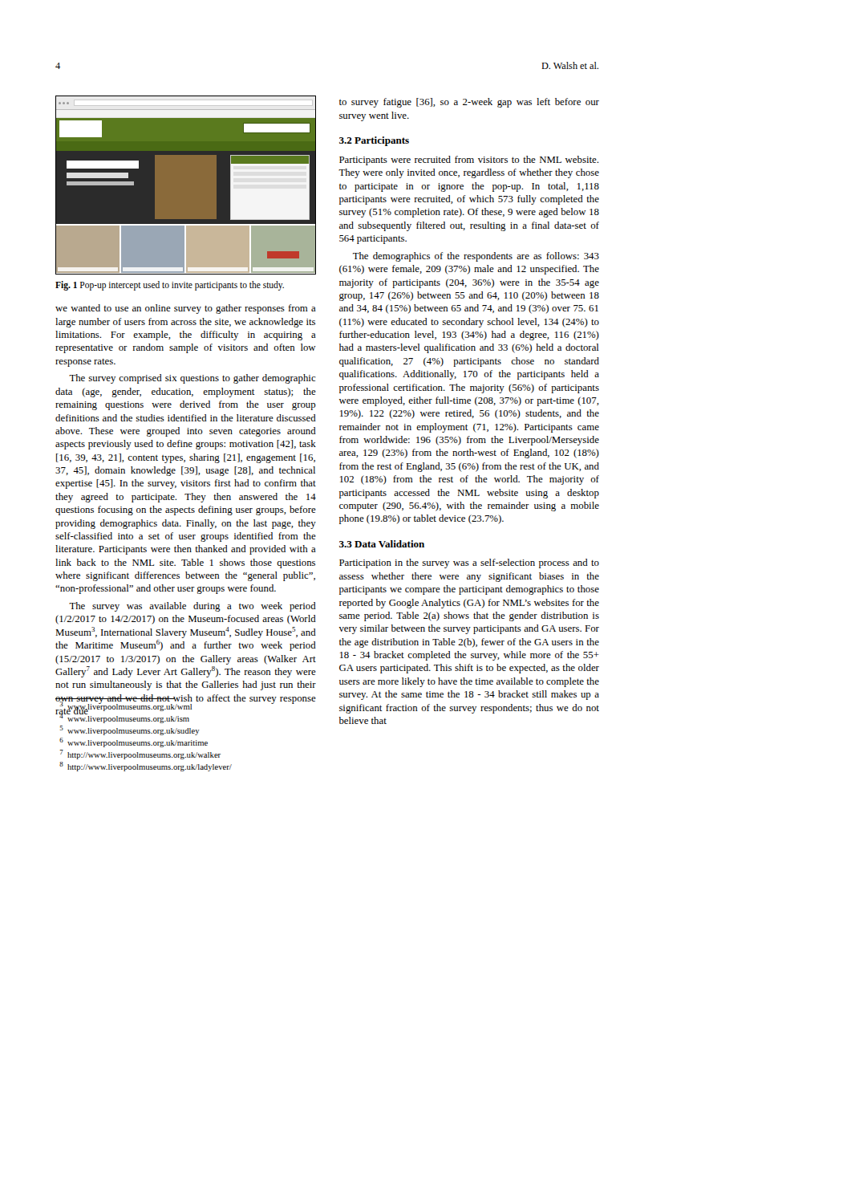4
D. Walsh et al.
Fig. 1 Pop-up intercept used to invite participants to the study.
we wanted to use an online survey to gather responses from a large number of users from across the site, we acknowledge its limitations. For example, the difficulty in acquiring a representative or random sample of visitors and often low response rates.
The survey comprised six questions to gather demographic data (age, gender, education, employment status); the remaining questions were derived from the user group definitions and the studies identified in the literature discussed above. These were grouped into seven categories around aspects previously used to define groups: motivation [42], task [16, 39, 43, 21], content types, sharing [21], engagement [16, 37, 45], domain knowledge [39], usage [28], and technical expertise [45]. In the survey, visitors first had to confirm that they agreed to participate. They then answered the 14 questions focusing on the aspects defining user groups, before providing demographics data. Finally, on the last page, they self-classified into a set of user groups identified from the literature. Participants were then thanked and provided with a link back to the NML site. Table 1 shows those questions where significant differences between the “general public”, “non-professional” and other user groups were found.
The survey was available during a two week period (1/2/2017 to 14/2/2017) on the Museum-focused areas (World Museum3, International Slavery Museum4, Sudley House5, and the Maritime Museum6) and a further two week period (15/2/2017 to 1/3/2017) on the Gallery areas (Walker Art Gallery7 and Lady Lever Art Gallery8). The reason they were not run simultaneously is that the Galleries had just run their own survey and we did not wish to affect the survey response rate due
3
www.liverpoolmuseums.org.uk/wml
4
www.liverpoolmuseums.org.uk/ism
5
www.liverpoolmuseums.org.uk/sudley
6
www.liverpoolmuseums.org.uk/maritime
7
http://www.liverpoolmuseums.org.uk/walker
8
http://www.liverpoolmuseums.org.uk/ladylever/
to survey fatigue [36], so a 2-week gap was left before our survey went live.
3.2 Participants
Participants were recruited from visitors to the NML website. They were only invited once, regardless of whether they chose to participate in or ignore the pop-up. In total, 1,118 participants were recruited, of which 573 fully completed the survey (51% completion rate). Of these, 9 were aged below 18 and subsequently filtered out, resulting in a final data-set of 564 participants.
The demographics of the respondents are as follows: 343 (61%) were female, 209 (37%) male and 12 unspecified. The majority of participants (204, 36%) were in the 35-54 age group, 147 (26%) between 55 and 64, 110 (20%) between 18 and 34, 84 (15%) between 65 and 74, and 19 (3%) over 75. 61 (11%) were educated to secondary school level, 134 (24%) to further-education level, 193 (34%) had a degree, 116 (21%) had a masters-level qualification and 33 (6%) held a doctoral qualification, 27 (4%) participants chose no standard qualifications. Additionally, 170 of the participants held a professional certification. The majority (56%) of participants were employed, either full-time (208, 37%) or part-time (107, 19%). 122 (22%) were retired, 56 (10%) students, and the remainder not in employment (71, 12%). Participants came from worldwide: 196 (35%) from the Liverpool/Merseyside area, 129 (23%) from the north-west of England, 102 (18%) from the rest of England, 35 (6%) from the rest of the UK, and 102 (18%) from the rest of the world. The majority of participants accessed the NML website using a desktop computer (290, 56.4%), with the remainder using a mobile phone (19.8%) or tablet device (23.7%).
3.3 Data Validation
Participation in the survey was a self-selection process and to assess whether there were any significant biases in the participants we compare the participant demographics to those reported by Google Analytics (GA) for NML’s websites for the same period. Table 2(a) shows that the gender distribution is very similar between the survey participants and GA users. For the age distribution in Table 2(b), fewer of the GA users in the 18 - 34 bracket completed the survey, while more of the 55+ GA users participated. This shift is to be expected, as the older users are more likely to have the time available to complete the survey. At the same time the 18 - 34 bracket still makes up a significant fraction of the survey respondents; thus we do not believe that